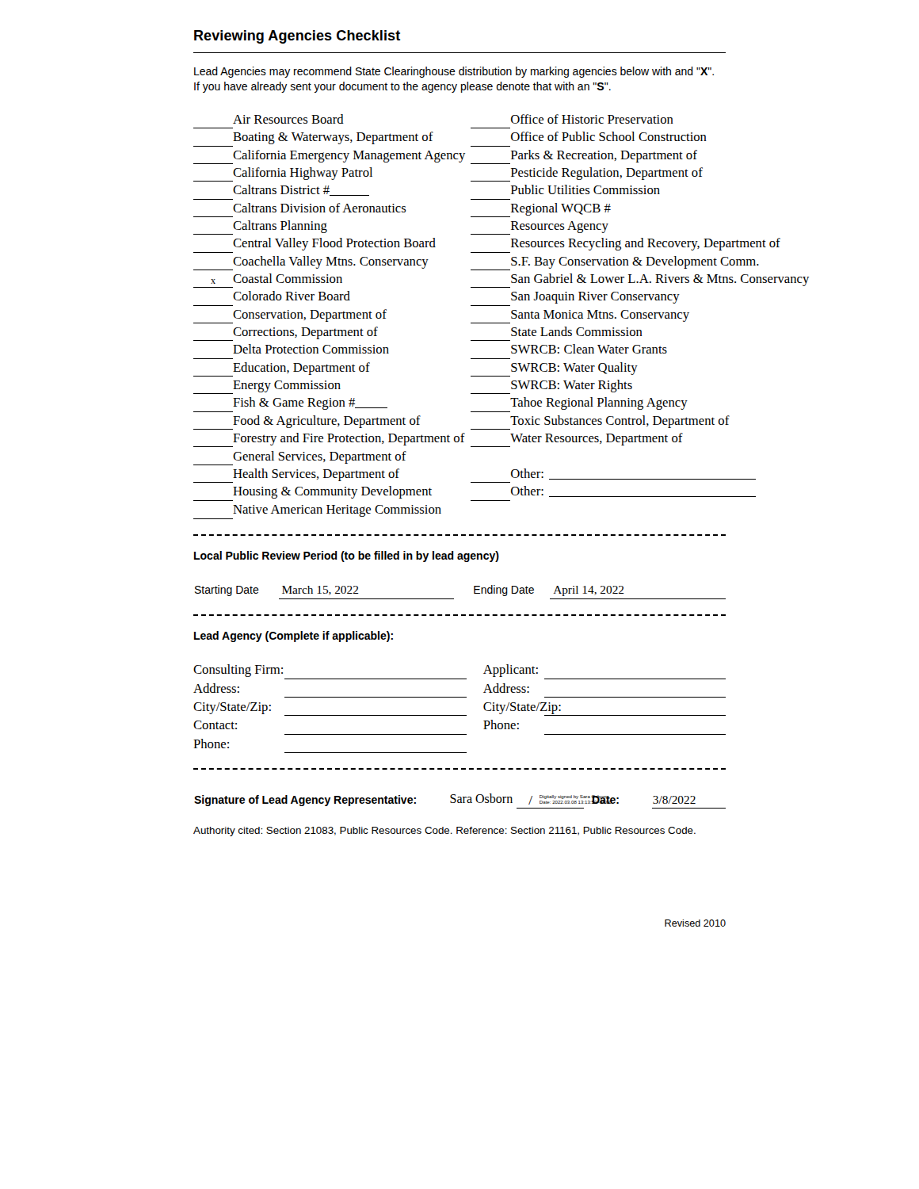Reviewing Agencies Checklist
Lead Agencies may recommend State Clearinghouse distribution by marking agencies below with and "X".
If you have already sent your document to the agency please denote that with an "S".
| | Air Resources Board | | | Office of Historic Preservation |
| | Boating & Waterways, Department of | | | Office of Public School Construction |
| | California Emergency Management Agency | | | Parks & Recreation, Department of |
| | California Highway Patrol | | | Pesticide Regulation, Department of |
| | Caltrans District # | | | Public Utilities Commission |
| | Caltrans Division of Aeronautics | | | Regional WQCB # |
| | Caltrans Planning | | | Resources Agency |
| | Central Valley Flood Protection Board | | | Resources Recycling and Recovery, Department of |
| | Coachella Valley Mtns. Conservancy | | | S.F. Bay Conservation & Development Comm. |
| x | Coastal Commission | | | San Gabriel & Lower L.A. Rivers & Mtns. Conservancy |
| | Colorado River Board | | | San Joaquin River Conservancy |
| | Conservation, Department of | | | Santa Monica Mtns. Conservancy |
| | Corrections, Department of | | | State Lands Commission |
| | Delta Protection Commission | | | SWRCB: Clean Water Grants |
| | Education, Department of | | | SWRCB: Water Quality |
| | Energy Commission | | | SWRCB: Water Rights |
| | Fish & Game Region # | | | Tahoe Regional Planning Agency |
| | Food & Agriculture, Department of | | | Toxic Substances Control, Department of |
| | Forestry and Fire Protection, Department of | | | Water Resources, Department of |
| | General Services, Department of | | | |
| | Health Services, Department of | | | Other: |
| | Housing & Community Development | | | Other: |
| | Native American Heritage Commission | | | |
Local Public Review Period (to be filled in by lead agency)
| Starting Date | March 15, 2022 | | Ending Date | April 14, 2022 |
Lead Agency (Complete if applicable):
| Consulting Firm: | | | Applicant: | |
| Address: | | | Address: | |
| City/State/Zip: | | | City/State/Zip: | |
| Contact: | | | Phone: | |
| Phone: | | | | |
| Signature of Lead Agency Representative: | Sara Osborn | / Digitally signed by Sara Osborn Date: 2022.03.08 13:13:50 -08'00' | Date: | 3/8/2022 |
Authority cited: Section 21083, Public Resources Code. Reference: Section 21161, Public Resources Code.
Revised 2010